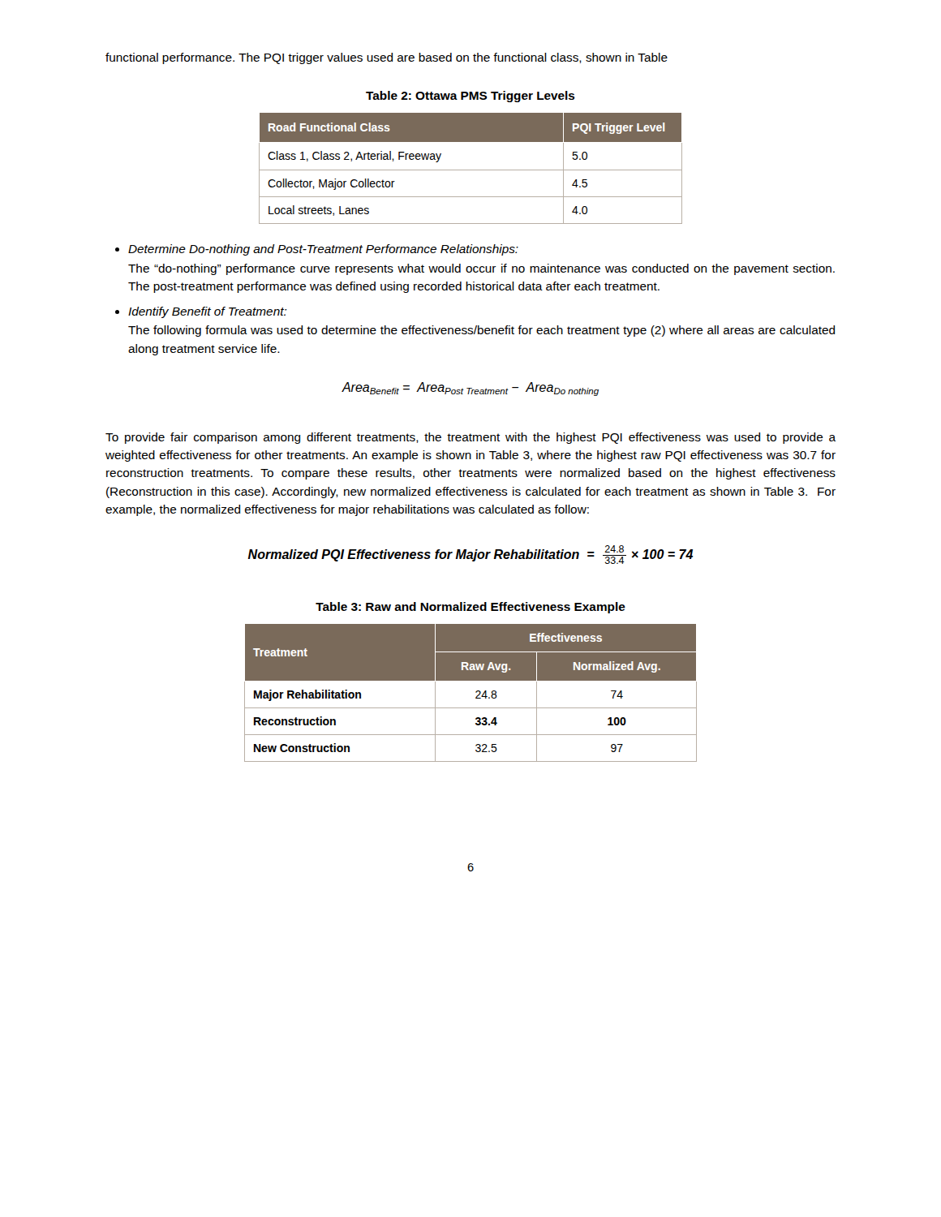functional performance. The PQI trigger values used are based on the functional class, shown in Table
Table 2: Ottawa PMS Trigger Levels
| Road Functional Class | PQI Trigger Level |
| --- | --- |
| Class 1, Class 2, Arterial, Freeway | 5.0 |
| Collector, Major Collector | 4.5 |
| Local streets, Lanes | 4.0 |
Determine Do-nothing and Post-Treatment Performance Relationships: The “do-nothing” performance curve represents what would occur if no maintenance was conducted on the pavement section. The post-treatment performance was defined using recorded historical data after each treatment.
Identify Benefit of Treatment: The following formula was used to determine the effectiveness/benefit for each treatment type (2) where all areas are calculated along treatment service life.
AreaBenefit = AreaPost Treatment − AreaDo nothing
To provide fair comparison among different treatments, the treatment with the highest PQI effectiveness was used to provide a weighted effectiveness for other treatments. An example is shown in Table 3, where the highest raw PQI effectiveness was 30.7 for reconstruction treatments. To compare these results, other treatments were normalized based on the highest effectiveness (Reconstruction in this case). Accordingly, new normalized effectiveness is calculated for each treatment as shown in Table 3. For example, the normalized effectiveness for major rehabilitations was calculated as follow:
Normalized PQI Effectiveness for Major Rehabilitation = 24.833.4 × 100 = 74
Table 3: Raw and Normalized Effectiveness Example
| Treatment | Effectiveness |
| --- | --- |
| Raw Avg. | Normalized Avg. |
| Major Rehabilitation | 24.8 | 74 |
| Reconstruction | 33.4 | 100 |
| New Construction | 32.5 | 97 |
6